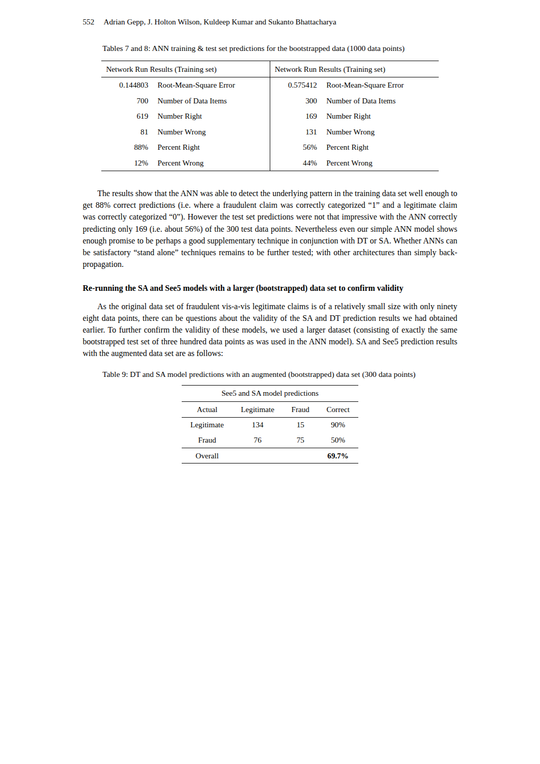552 Adrian Gepp, J. Holton Wilson, Kuldeep Kumar and Sukanto Bhattacharya
Tables 7 and 8: ANN training & test set predictions for the bootstrapped data (1000 data points)
| Network Run Results (Training set) |
| --- |
| 0.144803 | Root-Mean-Square Error |
| 700 | Number of Data Items |
| 619 | Number Right |
| 81 | Number Wrong |
| 88% | Percent Right |
| 12% | Percent Wrong |
| Network Run Results (Training set) |
| --- |
| 0.575412 | Root-Mean-Square Error |
| 300 | Number of Data Items |
| 169 | Number Right |
| 131 | Number Wrong |
| 56% | Percent Right |
| 44% | Percent Wrong |
The results show that the ANN was able to detect the underlying pattern in the training data set well enough to get 88% correct predictions (i.e. where a fraudulent claim was correctly categorized “1” and a legitimate claim was correctly categorized “0”). However the test set predictions were not that impressive with the ANN correctly predicting only 169 (i.e. about 56%) of the 300 test data points. Nevertheless even our simple ANN model shows enough promise to be perhaps a good supplementary technique in conjunction with DT or SA. Whether ANNs can be satisfactory “stand alone” techniques remains to be further tested; with other architectures than simply back-propagation.
Re-running the SA and See5 models with a larger (bootstrapped) data set to confirm validity
As the original data set of fraudulent vis-a-vis legitimate claims is of a relatively small size with only ninety eight data points, there can be questions about the validity of the SA and DT prediction results we had obtained earlier. To further confirm the validity of these models, we used a larger dataset (consisting of exactly the same bootstrapped test set of three hundred data points as was used in the ANN model). SA and See5 prediction results with the augmented data set are as follows:
Table 9: DT and SA model predictions with an augmented (bootstrapped) data set (300 data points)
See5 and SA model predictions
| Actual | Legitimate | Fraud | Correct |
| --- | --- | --- | --- |
| Legitimate | 134 | 15 | 90% |
| Fraud | 76 | 75 | 50% |
| Overall | | | 69.7% |